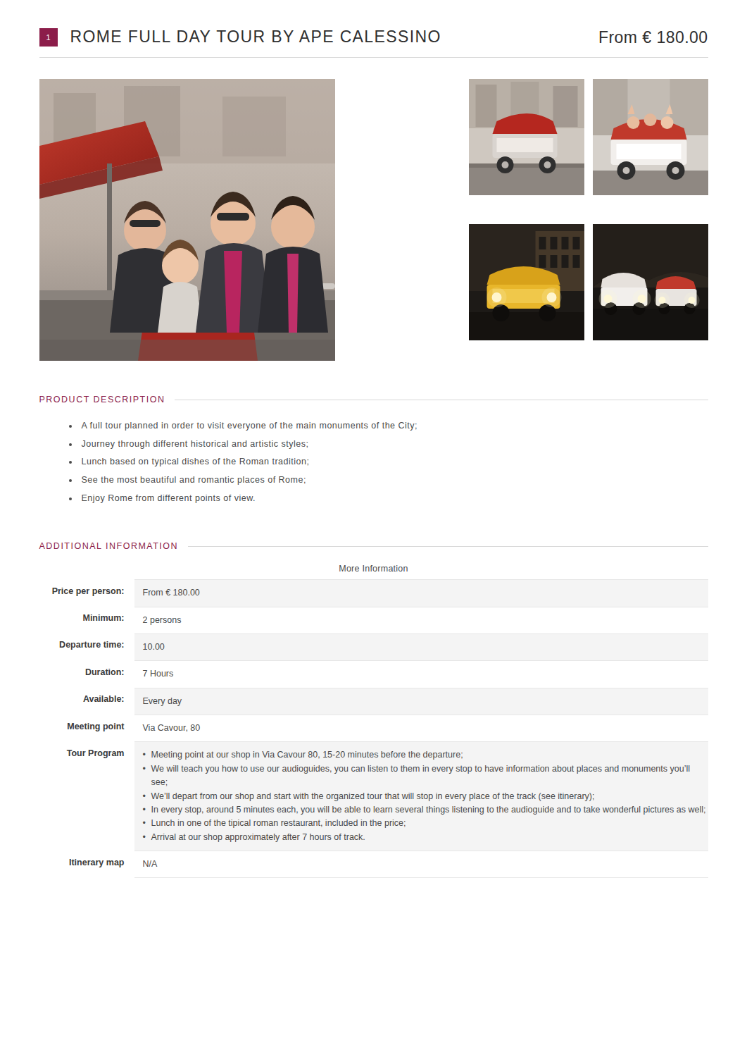1
ROME FULL DAY TOUR BY APE CALESSINO
From € 180.00
Product Description
A full tour planned in order to visit everyone of the main monuments of the City;
Journey through different historical and artistic styles;
Lunch based on typical dishes of the Roman tradition;
See the most beautiful and romantic places of Rome;
Enjoy Rome from different points of view.
Additional Information
More Information
| Price per person: | From € 180.00 |
| Minimum: | 2 persons |
| Departure time: | 10.00 |
| Duration: | 7 Hours |
| Available: | Every day |
| Meeting point | Via Cavour, 80 |
| Tour Program | Meeting point at our shop in Via Cavour 80, 15-20 minutes before the departure; We will teach you how to use our audioguides, you can listen to them in every stop to have information about places and monuments you’ll see; We’ll depart from our shop and start with the organized tour that will stop in every place of the track (see itinerary); In every stop, around 5 minutes each, you will be able to learn several things listening to the audioguide and to take wonderful pictures as well; Lunch in one of the tipical roman restaurant, included in the price; Arrival at our shop approximately after 7 hours of track. |
| Itinerary map | N/A |